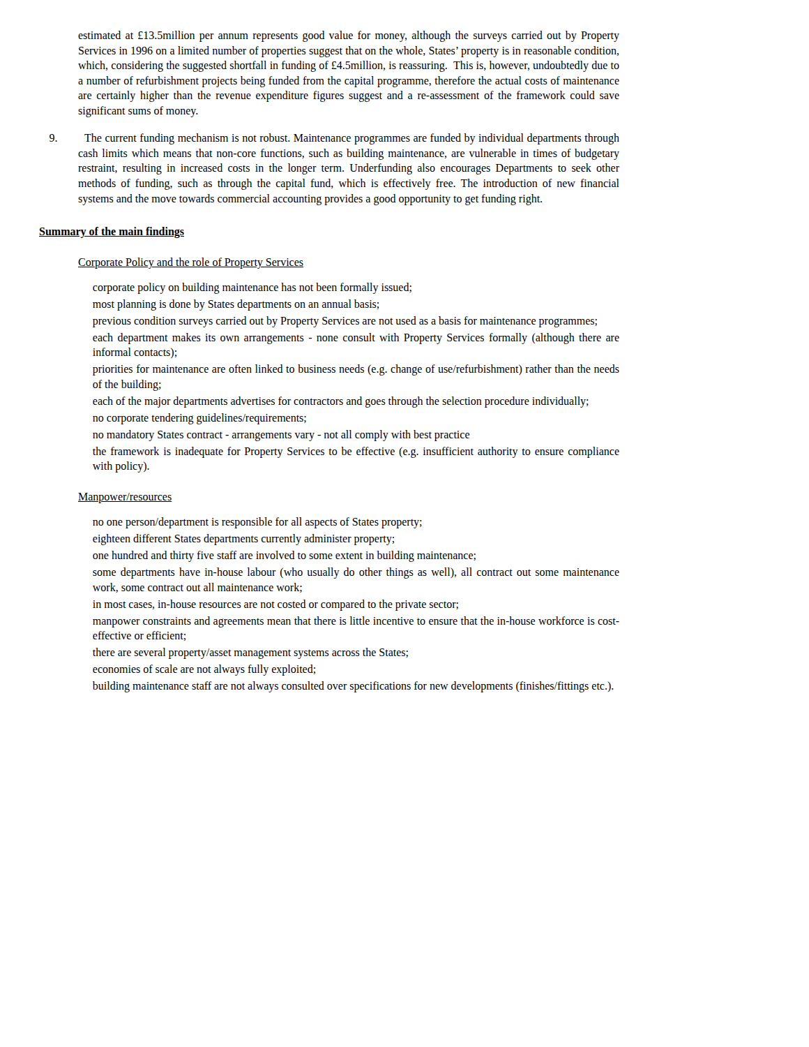estimated at £13.5million per annum represents good value for money, although the surveys carried out by Property Services in 1996 on a limited number of properties suggest that on the whole, States’ property is in reasonable condition, which, considering the suggested shortfall in funding of £4.5million, is reassuring. This is, however, undoubtedly due to a number of refurbishment projects being funded from the capital programme, therefore the actual costs of maintenance are certainly higher than the revenue expenditure figures suggest and a re-assessment of the framework could save significant sums of money.
9. The current funding mechanism is not robust. Maintenance programmes are funded by individual departments through cash limits which means that non-core functions, such as building maintenance, are vulnerable in times of budgetary restraint, resulting in increased costs in the longer term. Underfunding also encourages Departments to seek other methods of funding, such as through the capital fund, which is effectively free. The introduction of new financial systems and the move towards commercial accounting provides a good opportunity to get funding right.
Summary of the main findings
Corporate Policy and the role of Property Services
corporate policy on building maintenance has not been formally issued;
most planning is done by States departments on an annual basis;
previous condition surveys carried out by Property Services are not used as a basis for maintenance programmes;
each department makes its own arrangements - none consult with Property Services formally (although there are informal contacts);
priorities for maintenance are often linked to business needs (e.g. change of use/refurbishment) rather than the needs of the building;
each of the major departments advertises for contractors and goes through the selection procedure individually;
no corporate tendering guidelines/requirements;
no mandatory States contract - arrangements vary - not all comply with best practice
the framework is inadequate for Property Services to be effective (e.g. insufficient authority to ensure compliance with policy).
Manpower/resources
no one person/department is responsible for all aspects of States property;
eighteen different States departments currently administer property;
one hundred and thirty five staff are involved to some extent in building maintenance;
some departments have in-house labour (who usually do other things as well), all contract out some maintenance work, some contract out all maintenance work;
in most cases, in-house resources are not costed or compared to the private sector;
manpower constraints and agreements mean that there is little incentive to ensure that the in-house workforce is cost-effective or efficient;
there are several property/asset management systems across the States;
economies of scale are not always fully exploited;
building maintenance staff are not always consulted over specifications for new developments (finishes/fittings etc.).